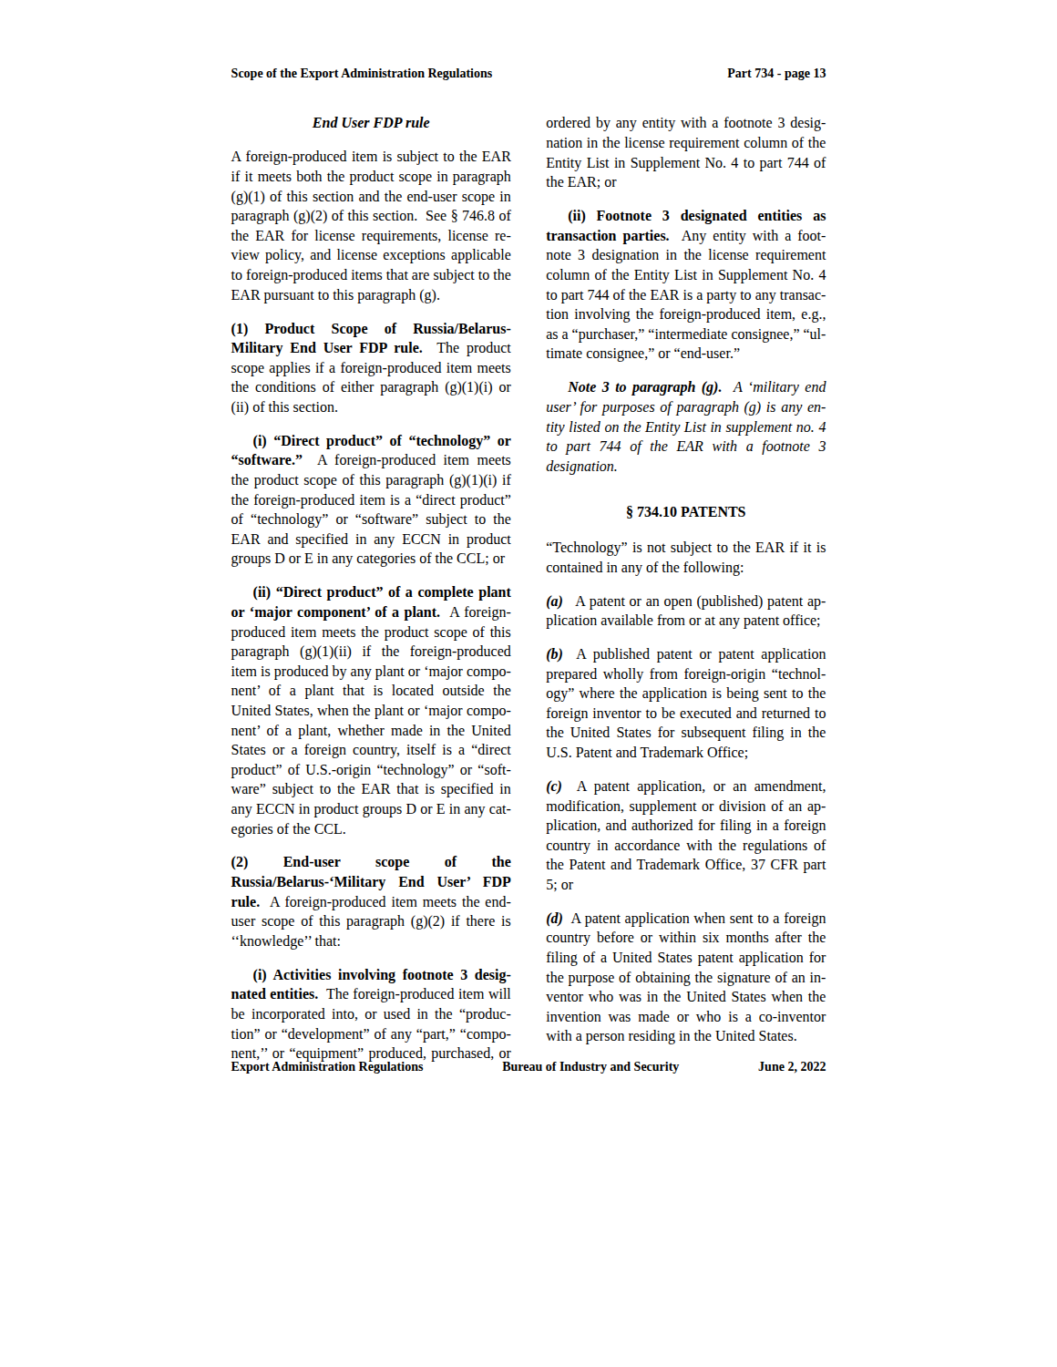Scope of the Export Administration Regulations
Part 734 - page 13
End User FDP rule
A foreign-produced item is subject to the EAR if it meets both the product scope in paragraph (g)(1) of this section and the end-user scope in paragraph (g)(2) of this section. See § 746.8 of the EAR for license requirements, license review policy, and license exceptions applicable to foreign-produced items that are subject to the EAR pursuant to this paragraph (g).
(1) Product Scope of Russia/Belarus-Military End User FDP rule. The product scope applies if a foreign-produced item meets the conditions of either paragraph (g)(1)(i) or (ii) of this section.
(i) “Direct product” of “technology” or “software.” A foreign-produced item meets the product scope of this paragraph (g)(1)(i) if the foreign-produced item is a “direct product” of “technology” or “software” subject to the EAR and specified in any ECCN in product groups D or E in any categories of the CCL; or
(ii) “Direct product” of a complete plant or ‘major component’ of a plant. A foreign-produced item meets the product scope of this paragraph (g)(1)(ii) if the foreign-produced item is produced by any plant or ‘major component’ of a plant that is located outside the United States, when the plant or ‘major component’ of a plant, whether made in the United States or a foreign country, itself is a “direct product” of U.S.-origin “technology” or “software” subject to the EAR that is specified in any ECCN in product groups D or E in any categories of the CCL.
(2) End-user scope of the Russia/Belarus-‘Military End User’ FDP rule. A foreign-produced item meets the end-user scope of this paragraph (g)(2) if there is ‘‘knowledge’’ that:
(i) Activities involving footnote 3 designated entities. The foreign-produced item will be incorporated into, or used in the “production” or “development” of any “part,” “component,’’ or “equipment” produced, purchased, or ordered by any entity with a footnote 3 designation in the license requirement column of the Entity List in Supplement No. 4 to part 744 of the EAR; or
(ii) Footnote 3 designated entities as transaction parties. Any entity with a footnote 3 designation in the license requirement column of the Entity List in Supplement No. 4 to part 744 of the EAR is a party to any transaction involving the foreign-produced item, e.g., as a “purchaser,” “intermediate consignee,” “ultimate consignee,” or “end-user.”
Note 3 to paragraph (g). A ‘military end user’ for purposes of paragraph (g) is any entity listed on the Entity List in supplement no. 4 to part 744 of the EAR with a footnote 3 designation.
§ 734.10 PATENTS
“Technology” is not subject to the EAR if it is contained in any of the following:
(a) A patent or an open (published) patent application available from or at any patent office;
(b) A published patent or patent application prepared wholly from foreign-origin “technology” where the application is being sent to the foreign inventor to be executed and returned to the United States for subsequent filing in the U.S. Patent and Trademark Office;
(c) A patent application, or an amendment, modification, supplement or division of an application, and authorized for filing in a foreign country in accordance with the regulations of the Patent and Trademark Office, 37 CFR part 5; or
(d) A patent application when sent to a foreign country before or within six months after the filing of a United States patent application for the purpose of obtaining the signature of an inventor who was in the United States when the invention was made or who is a co-inventor with a person residing in the United States.
Export Administration Regulations
Bureau of Industry and Security
June 2, 2022